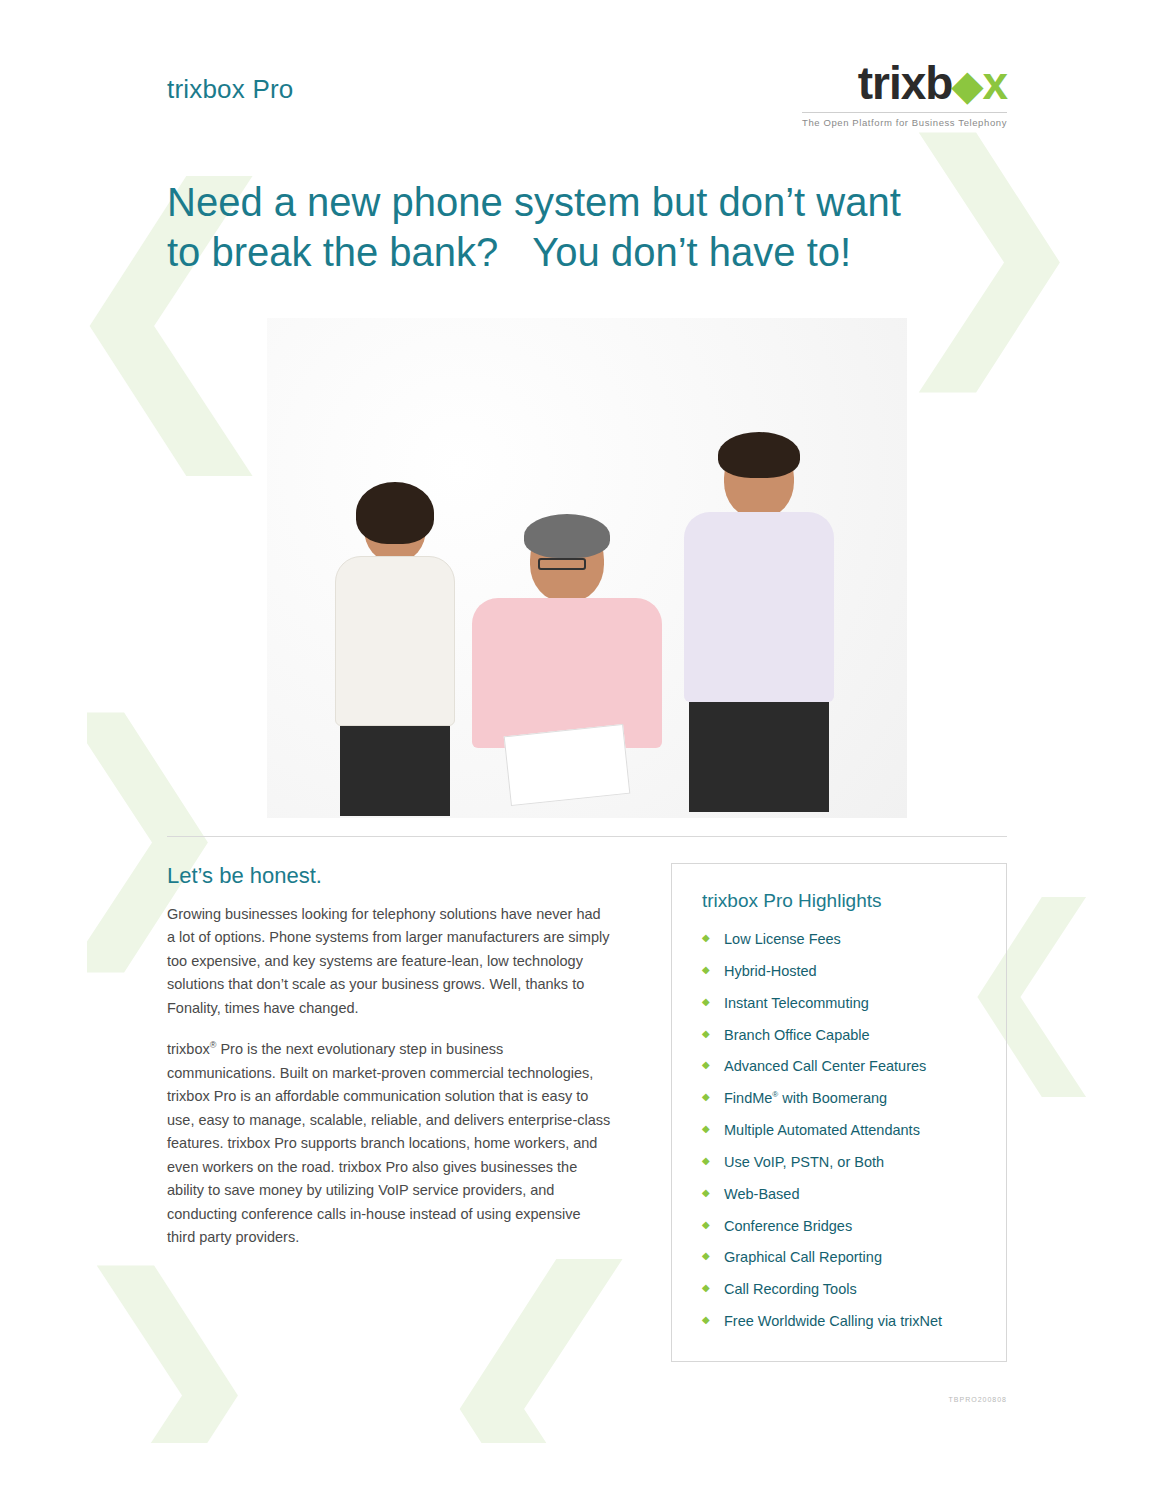❮ ❯ ❯ ❮ ❮ ❯
trixbox Pro
trixb◆x
The Open Platform for Business Telephony
Need a new phone system but don’t want
to break the bank? You don’t have to!
Let’s be honest.
Growing businesses looking for telephony solutions have never had a lot of options. Phone systems from larger manufacturers are simply too expensive, and key systems are feature-lean, low technology solutions that don’t scale as your business grows. Well, thanks to Fonality, times have changed.
trixbox® Pro is the next evolutionary step in business communications. Built on market-proven commercial technologies, trixbox Pro is an affordable communication solution that is easy to use, easy to manage, scalable, reliable, and delivers enterprise-class features. trixbox Pro supports branch locations, home workers, and even workers on the road. trixbox Pro also gives businesses the ability to save money by utilizing VoIP service providers, and conducting conference calls in-house instead of using expensive third party providers.
trixbox Pro Highlights
Low License Fees
Hybrid-Hosted
Instant Telecommuting
Branch Office Capable
Advanced Call Center Features
FindMe® with Boomerang
Multiple Automated Attendants
Use VoIP, PSTN, or Both
Web-Based
Conference Bridges
Graphical Call Reporting
Call Recording Tools
Free Worldwide Calling via trixNet
TBPRO200808